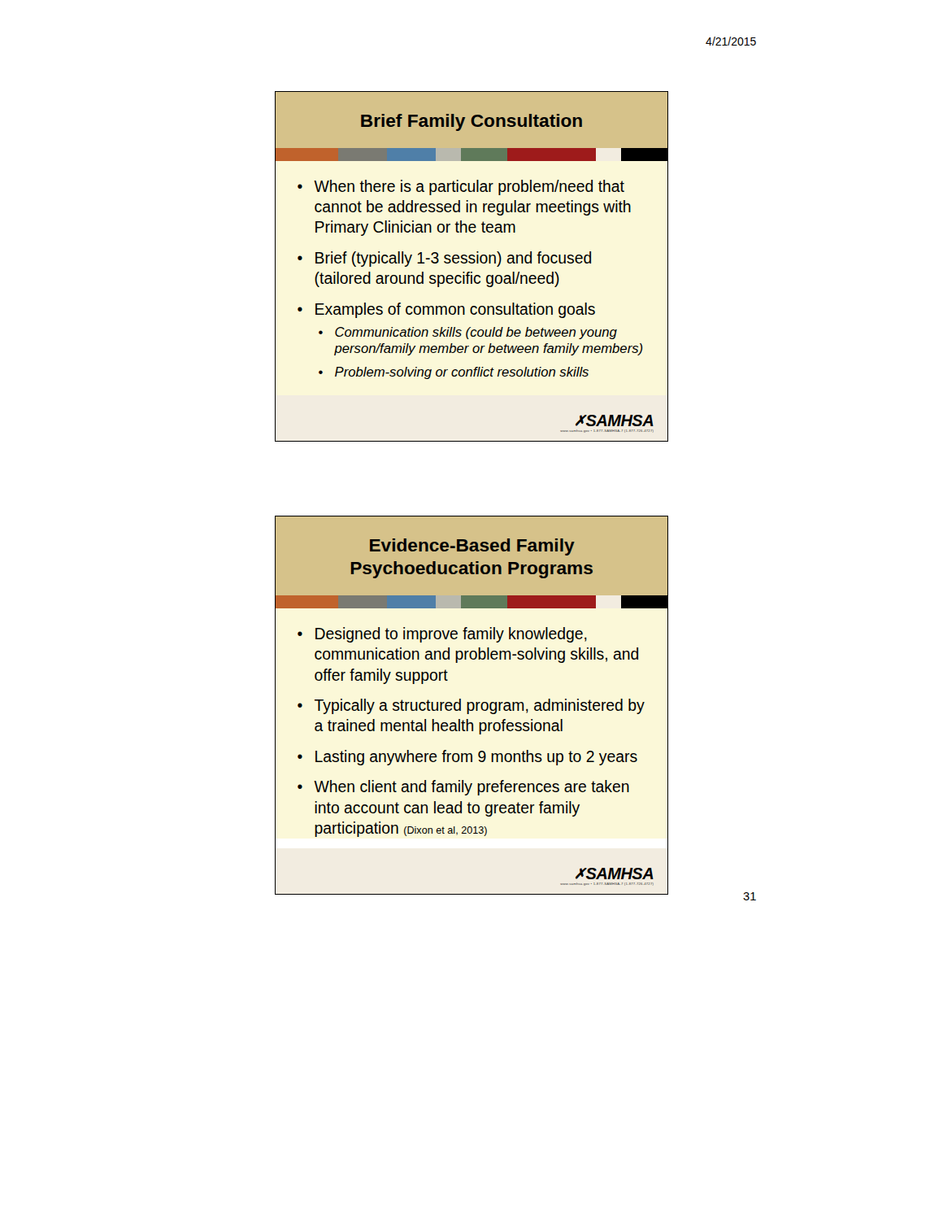4/21/2015
Brief Family Consultation
When there is a particular problem/need that cannot be addressed in regular meetings with Primary Clinician or the team
Brief (typically 1-3 session) and focused (tailored around specific goal/need)
Examples of common consultation goals
Communication skills (could be between young person/family member or between family members)
Problem-solving or conflict resolution skills
✗SAMHSA
www.samhsa.gov • 1-877-SAMHSA-7 (1-877-726-4727)
Evidence-Based Family
Psychoeducation Programs
Designed to improve family knowledge, communication and problem-solving skills, and offer family support
Typically a structured program, administered by a trained mental health professional
Lasting anywhere from 9 months up to 2 years
When client and family preferences are taken into account can lead to greater family participation (Dixon et al, 2013)
✗SAMHSA
www.samhsa.gov • 1-877-SAMHSA-7 (1-877-726-4727)
31